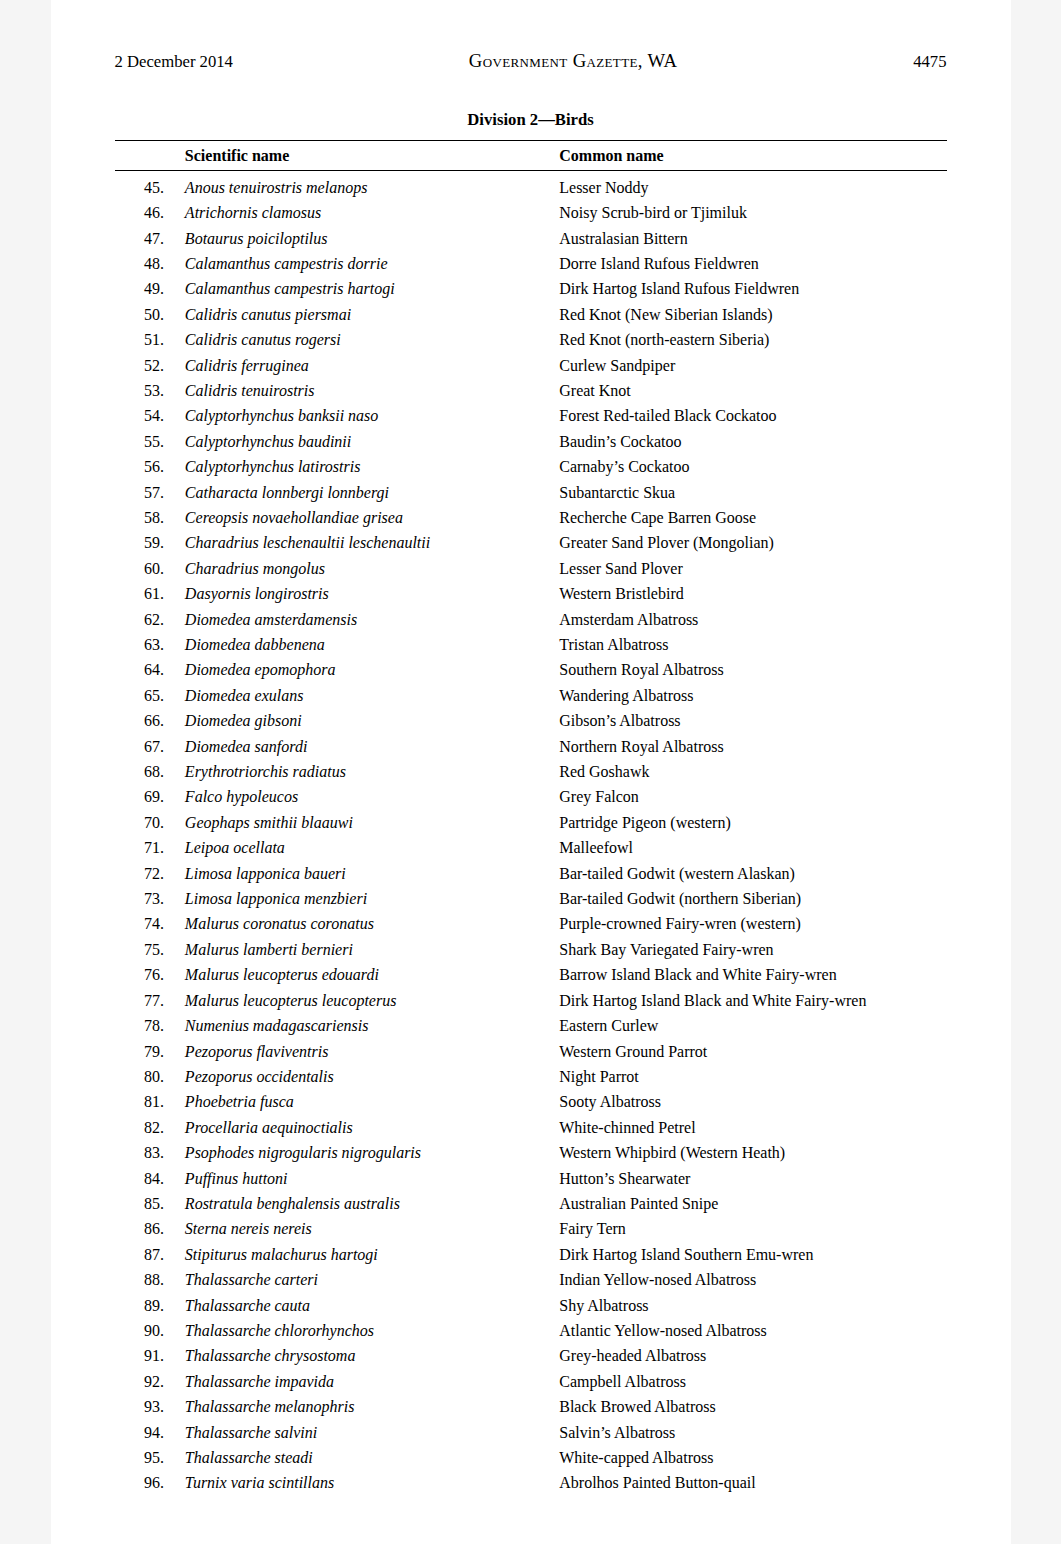2 December 2014 Government Gazette, WA 4475
Division 2—Birds
| | Scientific name | Common name |
| --- | --- | --- |
| 45. | Anous tenuirostris melanops | Lesser Noddy |
| 46. | Atrichornis clamosus | Noisy Scrub-bird or Tjimiluk |
| 47. | Botaurus poiciloptilus | Australasian Bittern |
| 48. | Calamanthus campestris dorrie | Dorre Island Rufous Fieldwren |
| 49. | Calamanthus campestris hartogi | Dirk Hartog Island Rufous Fieldwren |
| 50. | Calidris canutus piersmai | Red Knot (New Siberian Islands) |
| 51. | Calidris canutus rogersi | Red Knot (north-eastern Siberia) |
| 52. | Calidris ferruginea | Curlew Sandpiper |
| 53. | Calidris tenuirostris | Great Knot |
| 54. | Calyptorhynchus banksii naso | Forest Red-tailed Black Cockatoo |
| 55. | Calyptorhynchus baudinii | Baudin’s Cockatoo |
| 56. | Calyptorhynchus latirostris | Carnaby’s Cockatoo |
| 57. | Catharacta lonnbergi lonnbergi | Subantarctic Skua |
| 58. | Cereopsis novaehollandiae grisea | Recherche Cape Barren Goose |
| 59. | Charadrius leschenaultii leschenaultii | Greater Sand Plover (Mongolian) |
| 60. | Charadrius mongolus | Lesser Sand Plover |
| 61. | Dasyornis longirostris | Western Bristlebird |
| 62. | Diomedea amsterdamensis | Amsterdam Albatross |
| 63. | Diomedea dabbenena | Tristan Albatross |
| 64. | Diomedea epomophora | Southern Royal Albatross |
| 65. | Diomedea exulans | Wandering Albatross |
| 66. | Diomedea gibsoni | Gibson’s Albatross |
| 67. | Diomedea sanfordi | Northern Royal Albatross |
| 68. | Erythrotriorchis radiatus | Red Goshawk |
| 69. | Falco hypoleucos | Grey Falcon |
| 70. | Geophaps smithii blaauwi | Partridge Pigeon (western) |
| 71. | Leipoa ocellata | Malleefowl |
| 72. | Limosa lapponica baueri | Bar-tailed Godwit (western Alaskan) |
| 73. | Limosa lapponica menzbieri | Bar-tailed Godwit (northern Siberian) |
| 74. | Malurus coronatus coronatus | Purple-crowned Fairy-wren (western) |
| 75. | Malurus lamberti bernieri | Shark Bay Variegated Fairy-wren |
| 76. | Malurus leucopterus edouardi | Barrow Island Black and White Fairy-wren |
| 77. | Malurus leucopterus leucopterus | Dirk Hartog Island Black and White Fairy-wren |
| 78. | Numenius madagascariensis | Eastern Curlew |
| 79. | Pezoporus flaviventris | Western Ground Parrot |
| 80. | Pezoporus occidentalis | Night Parrot |
| 81. | Phoebetria fusca | Sooty Albatross |
| 82. | Procellaria aequinoctialis | White-chinned Petrel |
| 83. | Psophodes nigrogularis nigrogularis | Western Whipbird (Western Heath) |
| 84. | Puffinus huttoni | Hutton’s Shearwater |
| 85. | Rostratula benghalensis australis | Australian Painted Snipe |
| 86. | Sterna nereis nereis | Fairy Tern |
| 87. | Stipiturus malachurus hartogi | Dirk Hartog Island Southern Emu-wren |
| 88. | Thalassarche carteri | Indian Yellow-nosed Albatross |
| 89. | Thalassarche cauta | Shy Albatross |
| 90. | Thalassarche chlororhynchos | Atlantic Yellow-nosed Albatross |
| 91. | Thalassarche chrysostoma | Grey-headed Albatross |
| 92. | Thalassarche impavida | Campbell Albatross |
| 93. | Thalassarche melanophris | Black Browed Albatross |
| 94. | Thalassarche salvini | Salvin’s Albatross |
| 95. | Thalassarche steadi | White-capped Albatross |
| 96. | Turnix varia scintillans | Abrolhos Painted Button-quail |